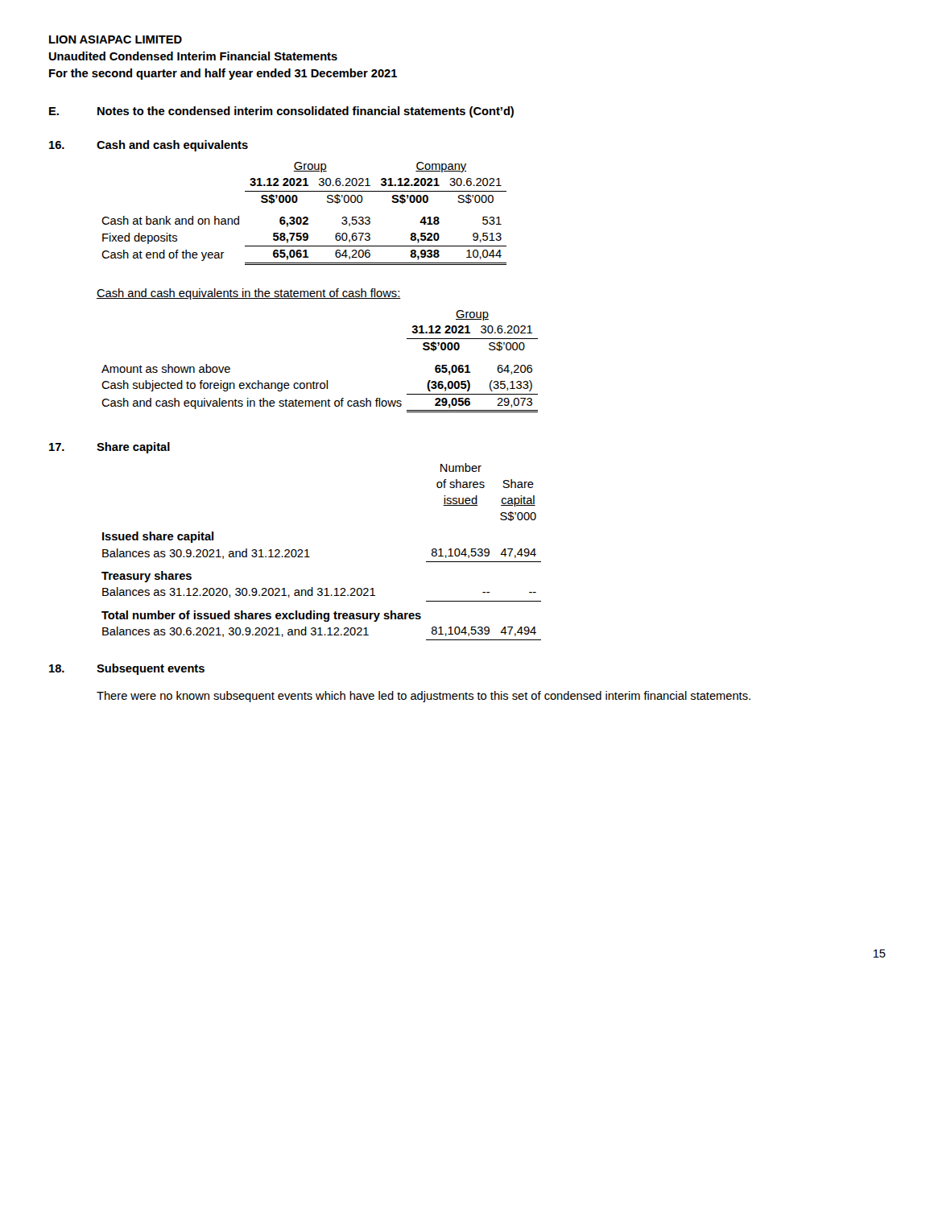LION ASIAPAC LIMITED
Unaudited Condensed Interim Financial Statements
For the second quarter and half year ended 31 December 2021
E.
Notes to the condensed interim consolidated financial statements (Cont’d)
16.
Cash and cash equivalents
| | Group | Company |
| | 31.12 2021 | 30.6.2021 | 31.12.2021 | 30.6.2021 |
| | S$’000 | S$’000 | S$’000 | S$’000 |
| Cash at bank and on hand | 6,302 | 3,533 | 418 | 531 |
| Fixed deposits | 58,759 | 60,673 | 8,520 | 9,513 |
| Cash at end of the year | 65,061 | 64,206 | 8,938 | 10,044 |
Cash and cash equivalents in the statement of cash flows:
| | Group |
| | 31.12 2021 | 30.6.2021 |
| | S$’000 | S$’000 |
| Amount as shown above | 65,061 | 64,206 |
| Cash subjected to foreign exchange control | (36,005) | (35,133) |
| Cash and cash equivalents in the statement of cash flows | 29,056 | 29,073 |
17.
Share capital
| | Number | |
| | of shares | Share |
| | issued | capital |
| | | S$’000 |
| Issued share capital | | |
| Balances as 30.9.2021, and 31.12.2021 | 81,104,539 | 47,494 |
| Treasury shares | | |
| Balances as 31.12.2020, 30.9.2021, and 31.12.2021 | -- | -- |
| Total number of issued shares excluding treasury shares | | |
| Balances as 30.6.2021, 30.9.2021, and 31.12.2021 | 81,104,539 | 47,494 |
18.
Subsequent events
There were no known subsequent events which have led to adjustments to this set of condensed interim financial statements.
15